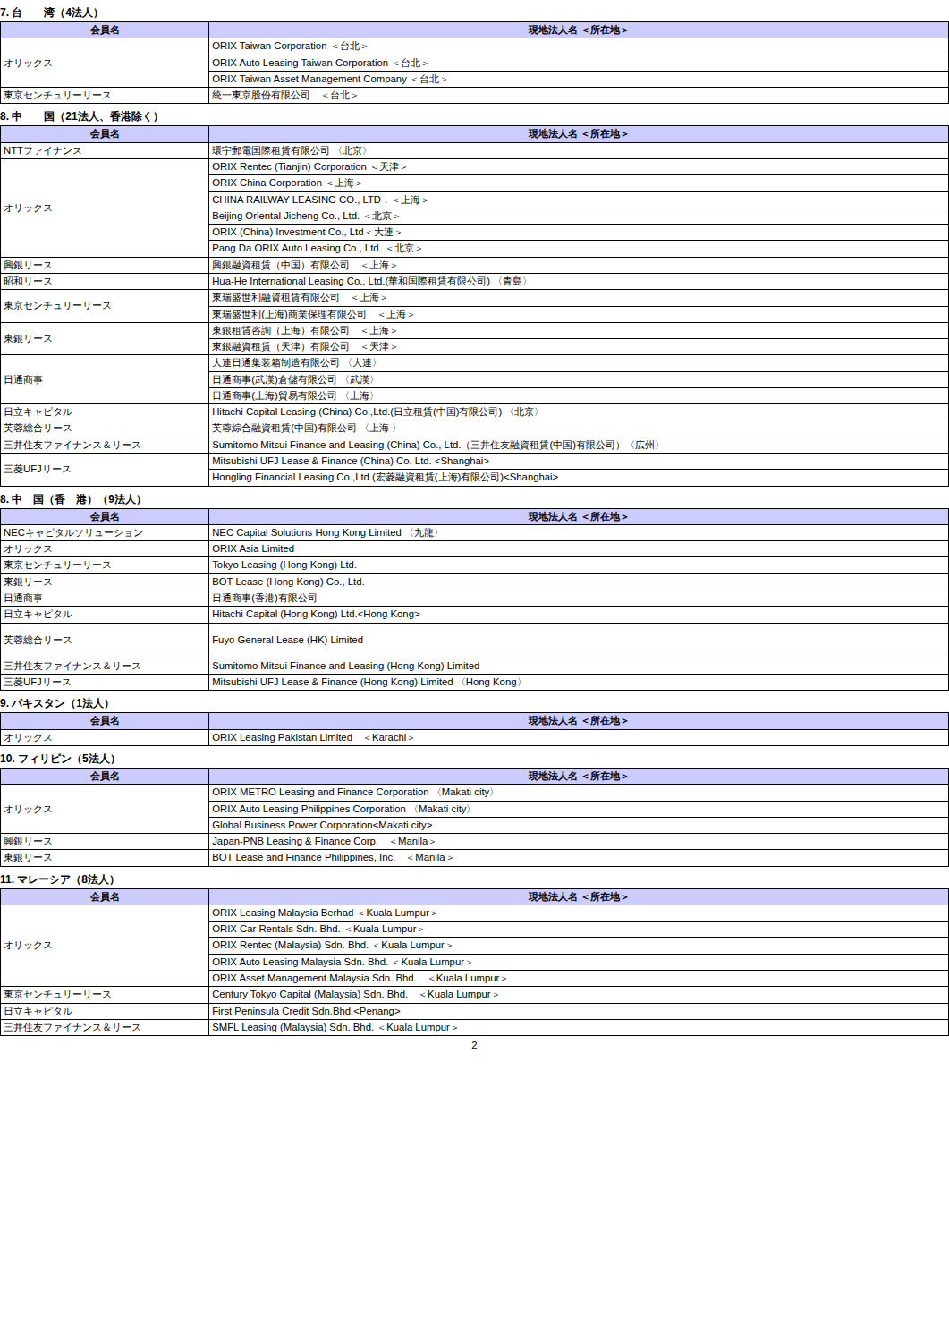7. 台　　湾（4法人）
| 会員名 | 現地法人名 ＜所在地＞ |
| --- | --- |
| オリックス | ORIX Taiwan Corporation ＜台北＞ |
| ORIX Auto Leasing Taiwan Corporation ＜台北＞ |
| ORIX Taiwan Asset Management Company ＜台北＞ |
| 東京センチュリーリース | 統一東京股份有限公司 ＜台北＞ |
8. 中　　国（21法人、香港除く）
| 会員名 | 現地法人名 ＜所在地＞ |
| --- | --- |
| NTTファイナンス | 環宇郵電国際租賃有限公司 〈北京〉 |
| オリックス | ORIX Rentec (Tianjin) Corporation ＜天津＞ |
| ORIX China Corporation ＜上海＞ |
| CHINA RAILWAY LEASING CO., LTD．＜上海＞ |
| Beijing Oriental Jicheng Co., Ltd. ＜北京＞ |
| ORIX (China) Investment Co., Ltd＜大連＞ |
| Pang Da ORIX Auto Leasing Co., Ltd. ＜北京＞ |
| 興銀リース | 興銀融資租賃（中国）有限公司 ＜上海＞ |
| 昭和リース | Hua-He International Leasing Co., Ltd.(華和国際租賃有限公司) 〈青島〉 |
| 東京センチュリーリース | 東瑞盛世利融資租賃有限公司 ＜上海＞ |
| 東瑞盛世利(上海)商業保理有限公司 ＜上海＞ |
| 東銀リース | 東銀租賃咨詢（上海）有限公司 ＜上海＞ |
| 東銀融資租賃（天津）有限公司 ＜天津＞ |
| 日通商事 | 大連日通集装箱制造有限公司 〈大連〉 |
| 日通商事(武漢)倉儲有限公司 〈武漢〉 |
| 日通商事(上海)貿易有限公司 〈上海〉 |
| 日立キャピタル | Hitachi Capital Leasing (China) Co.,Ltd.(日立租賃(中国)有限公司) 〈北京〉 |
| 芙蓉総合リース | 芙蓉綜合融資租賃(中国)有限公司 〈上海 〉 |
| 三井住友ファイナンス＆リース | Sumitomo Mitsui Finance and Leasing (China) Co., Ltd.（三井住友融資租賃(中国)有限公司）〈広州〉 |
| 三菱UFJリース | Mitsubishi UFJ Lease & Finance (China) Co. Ltd. <Shanghai> |
| Hongling Financial Leasing Co.,Ltd.(宏菱融資租賃(上海)有限公司)<Shanghai> |
8. 中　国（香　港）（9法人）
| 会員名 | 現地法人名 ＜所在地＞ |
| --- | --- |
| NECキャピタルソリューション | NEC Capital Solutions Hong Kong Limited 〈九龍〉 |
| オリックス | ORIX Asia Limited |
| 東京センチュリーリース | Tokyo Leasing (Hong Kong) Ltd. |
| 東銀リース | BOT Lease (Hong Kong) Co., Ltd. |
| 日通商事 | 日通商事(香港)有限公司 |
| 日立キャピタル | Hitachi Capital (Hong Kong) Ltd.<Hong Kong> |
| 芙蓉総合リース | Fuyo General Lease (HK) Limited |
| 三井住友ファイナンス＆リース | Sumitomo Mitsui Finance and Leasing (Hong Kong) Limited |
| 三菱UFJリース | Mitsubishi UFJ Lease & Finance (Hong Kong) Limited 〈Hong Kong〉 |
9. パキスタン（1法人）
| 会員名 | 現地法人名 ＜所在地＞ |
| --- | --- |
| オリックス | ORIX Leasing Pakistan Limited ＜Karachi＞ |
10. フィリピン（5法人）
| 会員名 | 現地法人名 ＜所在地＞ |
| --- | --- |
| オリックス | ORIX METRO Leasing and Finance Corporation 〈Makati city〉 |
| ORIX Auto Leasing Philippines Corporation 〈Makati city〉 |
| Global Business Power Corporation<Makati city> |
| 興銀リース | Japan-PNB Leasing & Finance Corp. ＜Manila＞ |
| 東銀リース | BOT Lease and Finance Philippines, Inc. ＜Manila＞ |
11. マレーシア（8法人）
| 会員名 | 現地法人名 ＜所在地＞ |
| --- | --- |
| オリックス | ORIX Leasing Malaysia Berhad ＜Kuala Lumpur＞ |
| ORIX Car Rentals Sdn. Bhd. ＜Kuala Lumpur＞ |
| ORIX Rentec (Malaysia) Sdn. Bhd. ＜Kuala Lumpur＞ |
| ORIX Auto Leasing Malaysia Sdn. Bhd. ＜Kuala Lumpur＞ |
| ORIX Asset Management Malaysia Sdn. Bhd. ＜Kuala Lumpur＞ |
| 東京センチュリーリース | Century Tokyo Capital (Malaysia) Sdn. Bhd. ＜Kuala Lumpur＞ |
| 日立キャピタル | First Peninsula Credit Sdn.Bhd.<Penang> |
| 三井住友ファイナンス＆リース | SMFL Leasing (Malaysia) Sdn. Bhd. ＜Kuala Lumpur＞ |
2